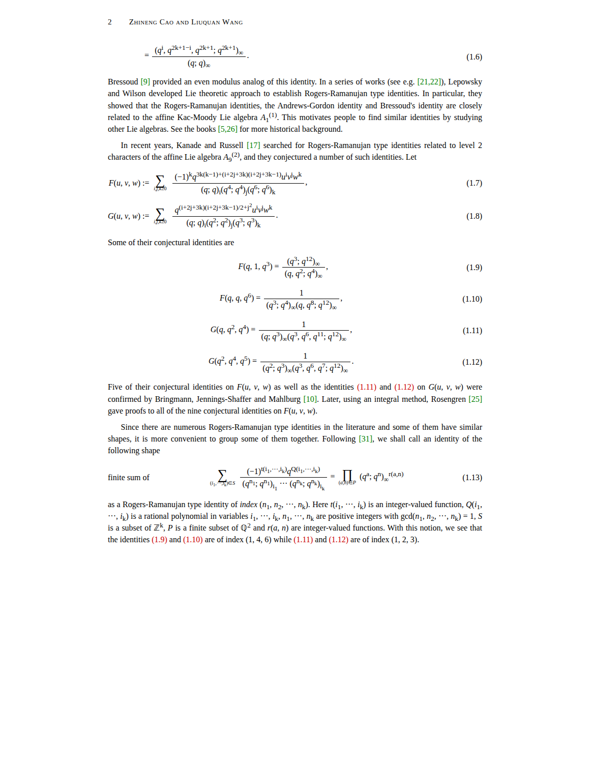2 Zhineng Cao and Liuquan Wang
= (qi, q2k+1−i, q2k+1; q2k+1)∞(q; q)∞.
(1.6)
Bressoud [9] provided an even modulus analog of this identity. In a series of works (see e.g. [21,22]), Lepowsky and Wilson developed Lie theoretic approach to establish Rogers-Ramanujan type identities. In particular, they showed that the Rogers-Ramanujan identities, the Andrews-Gordon identity and Bressoud's identity are closely related to the affine Kac-Moody Lie algebra A1(1). This motivates people to find similar identities by studying other Lie algebras. See the books [5,26] for more historical background.
In recent years, Kanade and Russell [17] searched for Rogers-Ramanujan type identities related to level 2 characters of the affine Lie algebra A9(2), and they conjectured a number of such identities. Let
F(u, v, w) :=
∑i,j,k≥0
(−1)kq3k(k−1)+(i+2j+3k)(i+2j+3k−1)uivjwk(q; q)i(q4; q4)j(q6; q6)k,
(1.7)
G(u, v, w) :=
∑i,j,k≥0
q(i+2j+3k)(i+2j+3k−1)/2+j2uivjwk(q; q)i(q2; q2)j(q3; q3)k.
(1.8)
Some of their conjectural identities are
F(q, 1, q3) = (q3; q12)∞(q, q2; q4)∞,
(1.9)
F(q, q, q6) = 1(q3; q4)∞(q, q8; q12)∞,
(1.10)
G(q, q2, q4) = 1(q; q3)∞(q3, q6, q11; q12)∞,
(1.11)
G(q2, q4, q5) = 1(q2; q3)∞(q3, q6, q7; q12)∞.
(1.12)
Five of their conjectural identities on F(u, v, w) as well as the identities (1.11) and (1.12) on G(u, v, w) were confirmed by Bringmann, Jennings-Shaffer and Mahlburg [10]. Later, using an integral method, Rosengren [25] gave proofs to all of the nine conjectural identities on F(u, v, w).
Since there are numerous Rogers-Ramanujan type identities in the literature and some of them have similar shapes, it is more convenient to group some of them together. Following [31], we shall call an identity of the following shape
finite sum of
∑(i1,···,ik)∈S (−1)t(i1,···,ik)qQ(i1,···,ik)(qn1; qn1)i1 ··· (qnk; qnk)ik = ∏(a,n)∈P (qa; qn)∞r(a,n)
(1.13)
as a Rogers-Ramanujan type identity of index (n1, n2, ···, nk). Here t(i1, ···, ik) is an integer-valued function, Q(i1, ···, ik) is a rational polynomial in variables i1, ···, ik, n1, ···, nk are positive integers with gcd(n1, n2, ···, nk) = 1, S is a subset of ℤk, P is a finite subset of ℚ2 and r(a, n) are integer-valued functions. With this notion, we see that the identities (1.9) and (1.10) are of index (1, 4, 6) while (1.11) and (1.12) are of index (1, 2, 3).